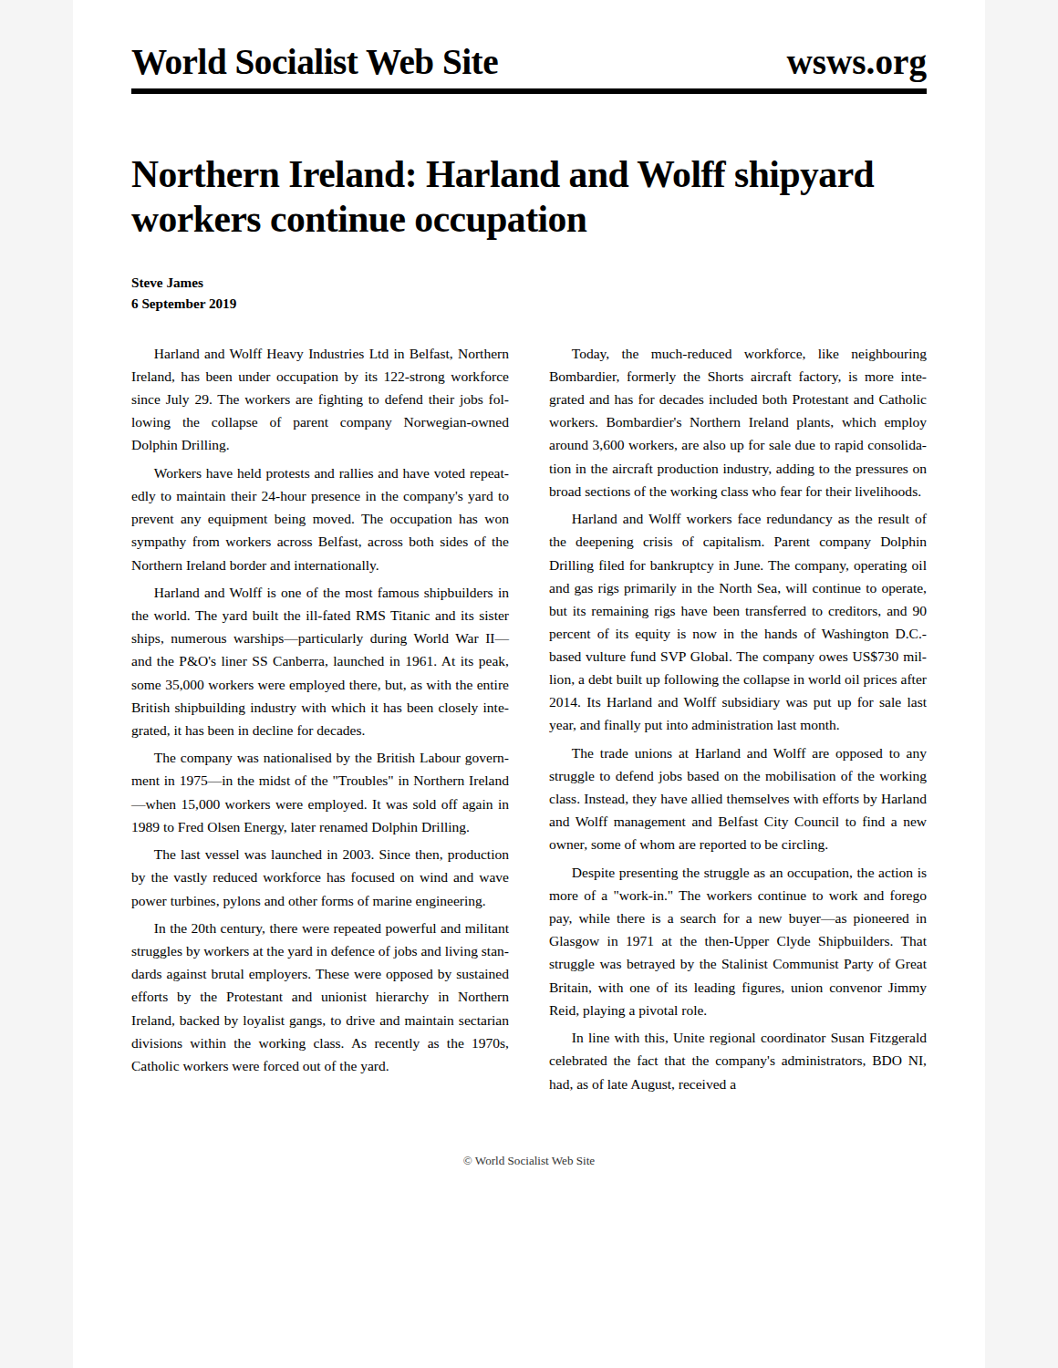World Socialist Web Site
wsws.org
Northern Ireland: Harland and Wolff shipyard workers continue occupation
Steve James 6 September 2019
Harland and Wolff Heavy Industries Ltd in Belfast, Northern Ireland, has been under occupation by its 122-strong workforce since July 29. The workers are fighting to defend their jobs following the collapse of parent company Norwegian-owned Dolphin Drilling.
Workers have held protests and rallies and have voted repeatedly to maintain their 24-hour presence in the company's yard to prevent any equipment being moved. The occupation has won sympathy from workers across Belfast, across both sides of the Northern Ireland border and internationally.
Harland and Wolff is one of the most famous shipbuilders in the world. The yard built the ill-fated RMS Titanic and its sister ships, numerous warships—particularly during World War II—and the P&O's liner SS Canberra, launched in 1961. At its peak, some 35,000 workers were employed there, but, as with the entire British shipbuilding industry with which it has been closely integrated, it has been in decline for decades.
The company was nationalised by the British Labour government in 1975—in the midst of the "Troubles" in Northern Ireland—when 15,000 workers were employed. It was sold off again in 1989 to Fred Olsen Energy, later renamed Dolphin Drilling.
The last vessel was launched in 2003. Since then, production by the vastly reduced workforce has focused on wind and wave power turbines, pylons and other forms of marine engineering.
In the 20th century, there were repeated powerful and militant struggles by workers at the yard in defence of jobs and living standards against brutal employers. These were opposed by sustained efforts by the Protestant and unionist hierarchy in Northern Ireland, backed by loyalist gangs, to drive and maintain sectarian divisions within the working class. As recently as the 1970s, Catholic workers were forced out of the yard.
Today, the much-reduced workforce, like neighbouring Bombardier, formerly the Shorts aircraft factory, is more integrated and has for decades included both Protestant and Catholic workers. Bombardier's Northern Ireland plants, which employ around 3,600 workers, are also up for sale due to rapid consolidation in the aircraft production industry, adding to the pressures on broad sections of the working class who fear for their livelihoods.
Harland and Wolff workers face redundancy as the result of the deepening crisis of capitalism. Parent company Dolphin Drilling filed for bankruptcy in June. The company, operating oil and gas rigs primarily in the North Sea, will continue to operate, but its remaining rigs have been transferred to creditors, and 90 percent of its equity is now in the hands of Washington D.C.-based vulture fund SVP Global. The company owes US$730 million, a debt built up following the collapse in world oil prices after 2014. Its Harland and Wolff subsidiary was put up for sale last year, and finally put into administration last month.
The trade unions at Harland and Wolff are opposed to any struggle to defend jobs based on the mobilisation of the working class. Instead, they have allied themselves with efforts by Harland and Wolff management and Belfast City Council to find a new owner, some of whom are reported to be circling.
Despite presenting the struggle as an occupation, the action is more of a "work-in." The workers continue to work and forego pay, while there is a search for a new buyer—as pioneered in Glasgow in 1971 at the then-Upper Clyde Shipbuilders. That struggle was betrayed by the Stalinist Communist Party of Great Britain, with one of its leading figures, union convenor Jimmy Reid, playing a pivotal role.
In line with this, Unite regional coordinator Susan Fitzgerald celebrated the fact that the company's administrators, BDO NI, had, as of late August, received a
© World Socialist Web Site